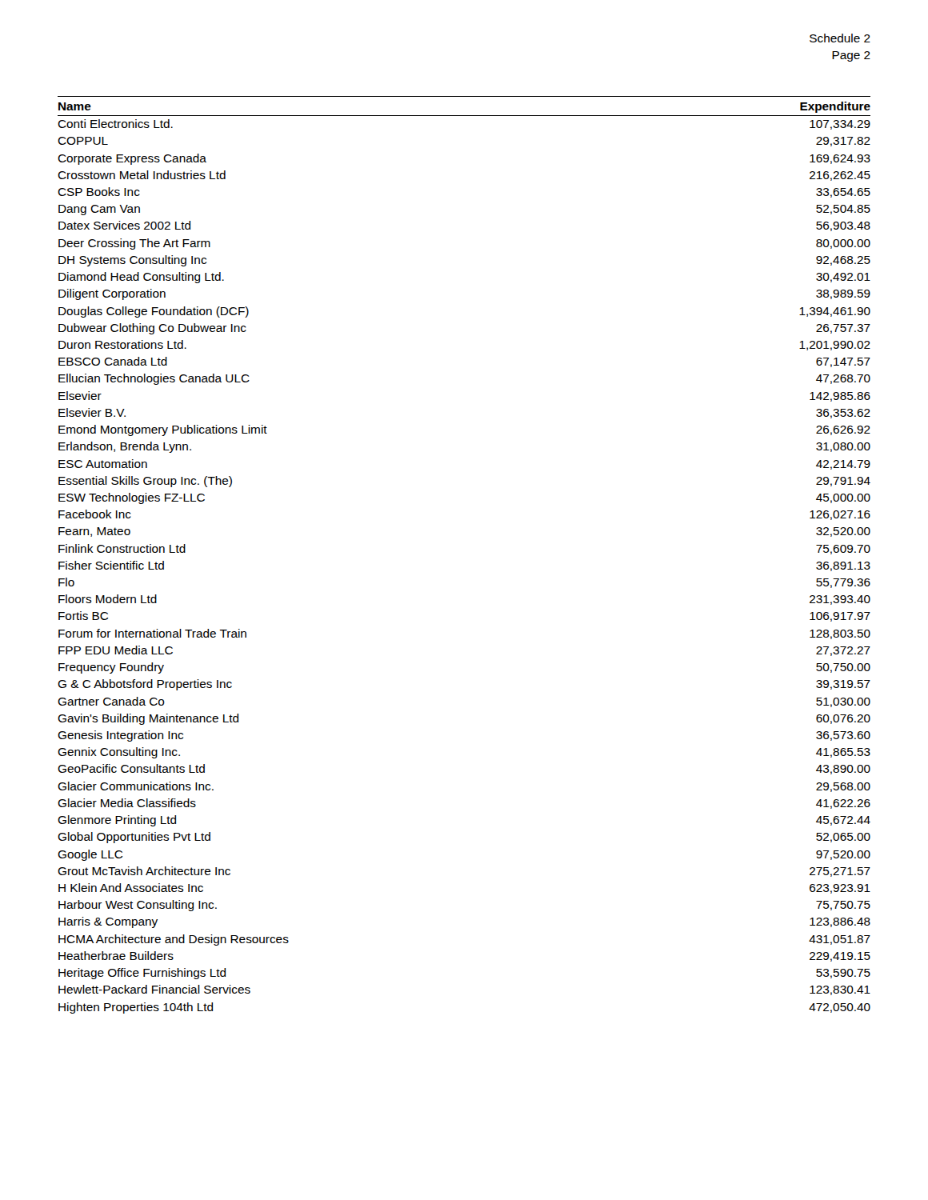Schedule 2
Page 2
| Name | Expenditure |
| --- | --- |
| Conti Electronics Ltd. | 107,334.29 |
| COPPUL | 29,317.82 |
| Corporate Express Canada | 169,624.93 |
| Crosstown Metal Industries Ltd | 216,262.45 |
| CSP Books Inc | 33,654.65 |
| Dang Cam Van | 52,504.85 |
| Datex Services 2002 Ltd | 56,903.48 |
| Deer Crossing The Art Farm | 80,000.00 |
| DH Systems Consulting Inc | 92,468.25 |
| Diamond Head Consulting Ltd. | 30,492.01 |
| Diligent Corporation | 38,989.59 |
| Douglas College Foundation (DCF) | 1,394,461.90 |
| Dubwear Clothing Co Dubwear Inc | 26,757.37 |
| Duron Restorations Ltd. | 1,201,990.02 |
| EBSCO Canada Ltd | 67,147.57 |
| Ellucian Technologies Canada ULC | 47,268.70 |
| Elsevier | 142,985.86 |
| Elsevier B.V. | 36,353.62 |
| Emond Montgomery Publications Limit | 26,626.92 |
| Erlandson, Brenda Lynn. | 31,080.00 |
| ESC Automation | 42,214.79 |
| Essential Skills Group Inc. (The) | 29,791.94 |
| ESW Technologies FZ-LLC | 45,000.00 |
| Facebook Inc | 126,027.16 |
| Fearn, Mateo | 32,520.00 |
| Finlink Construction Ltd | 75,609.70 |
| Fisher Scientific Ltd | 36,891.13 |
| Flo | 55,779.36 |
| Floors Modern Ltd | 231,393.40 |
| Fortis BC | 106,917.97 |
| Forum for International Trade Train | 128,803.50 |
| FPP EDU Media LLC | 27,372.27 |
| Frequency Foundry | 50,750.00 |
| G & C Abbotsford Properties Inc | 39,319.57 |
| Gartner Canada Co | 51,030.00 |
| Gavin's Building Maintenance Ltd | 60,076.20 |
| Genesis Integration Inc | 36,573.60 |
| Gennix Consulting Inc. | 41,865.53 |
| GeoPacific Consultants Ltd | 43,890.00 |
| Glacier Communications Inc. | 29,568.00 |
| Glacier Media Classifieds | 41,622.26 |
| Glenmore Printing Ltd | 45,672.44 |
| Global Opportunities Pvt Ltd | 52,065.00 |
| Google LLC | 97,520.00 |
| Grout McTavish Architecture Inc | 275,271.57 |
| H Klein And Associates Inc | 623,923.91 |
| Harbour West Consulting Inc. | 75,750.75 |
| Harris & Company | 123,886.48 |
| HCMA Architecture and Design Resources | 431,051.87 |
| Heatherbrae Builders | 229,419.15 |
| Heritage Office Furnishings Ltd | 53,590.75 |
| Hewlett-Packard Financial Services | 123,830.41 |
| Highten Properties 104th Ltd | 472,050.40 |